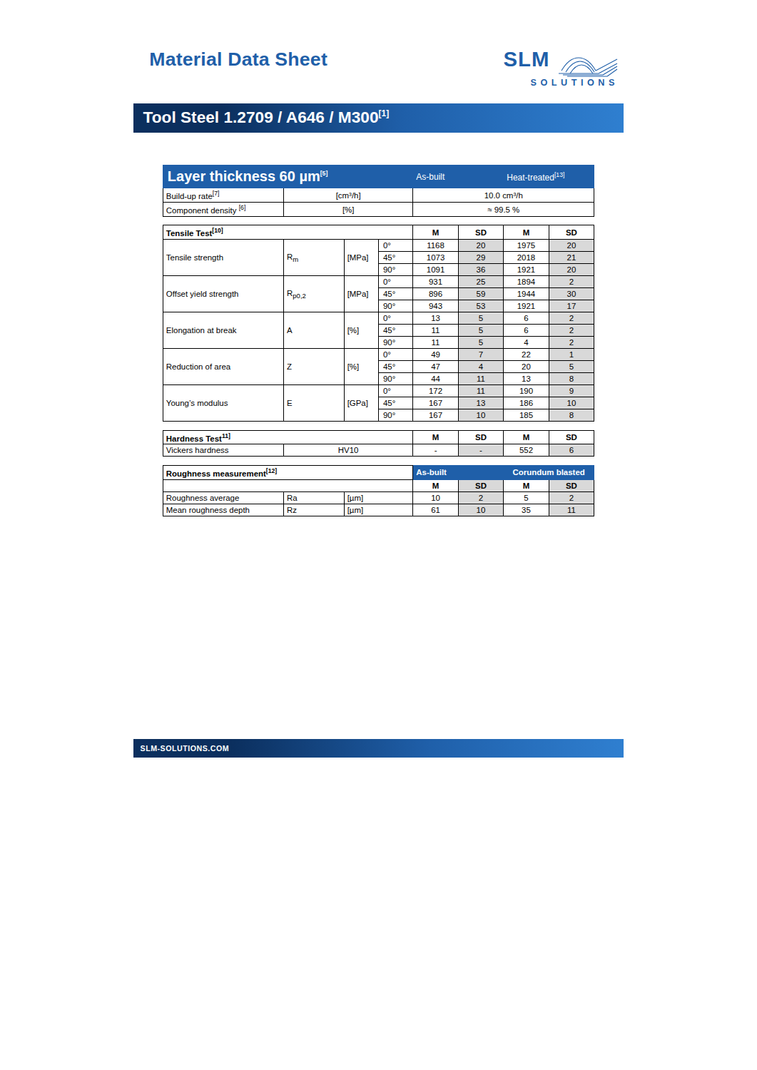Material Data Sheet
SLM
SOLUTIONS
Tool Steel 1.2709 / A646 / M300[1]
| Layer thickness 60 µm [5] | As-built | Heat-treated [13] |
| Build-up rate [7] | [cm³/h] | 10.0 cm³/h |
| Component density [6] | [%] | ≈ 99.5 % |
| Tensile Test [10] | M | SD | M | SD |
| Tensile strength | R m | [MPa] | 0° | 1168 | 20 | 1975 | 20 |
| 45° | 1073 | 29 | 2018 | 21 |
| 90° | 1091 | 36 | 1921 | 20 |
| Offset yield strength | R p0,2 | [MPa] | 0° | 931 | 25 | 1894 | 2 |
| 45° | 896 | 59 | 1944 | 30 |
| 90° | 943 | 53 | 1921 | 17 |
| Elongation at break | A | [%] | 0° | 13 | 5 | 6 | 2 |
| 45° | 11 | 5 | 6 | 2 |
| 90° | 11 | 5 | 4 | 2 |
| Reduction of area | Z | [%] | 0° | 49 | 7 | 22 | 1 |
| 45° | 47 | 4 | 20 | 5 |
| 90° | 44 | 11 | 13 | 8 |
| Young’s modulus | E | [GPa] | 0° | 172 | 11 | 190 | 9 |
| 45° | 167 | 13 | 186 | 10 |
| 90° | 167 | 10 | 185 | 8 |
| Hardness Test 11] | M | SD | M | SD |
| Vickers hardness | HV10 | - | - | 552 | 6 |
| Roughness measurement [12] | As-built | Corundum blasted |
| | M | SD | M | SD |
| Roughness average | Ra | [µm] | 10 | 2 | 5 | 2 |
| Mean roughness depth | Rz | [µm] | 61 | 10 | 35 | 11 |
SLM-SOLUTIONS.COM